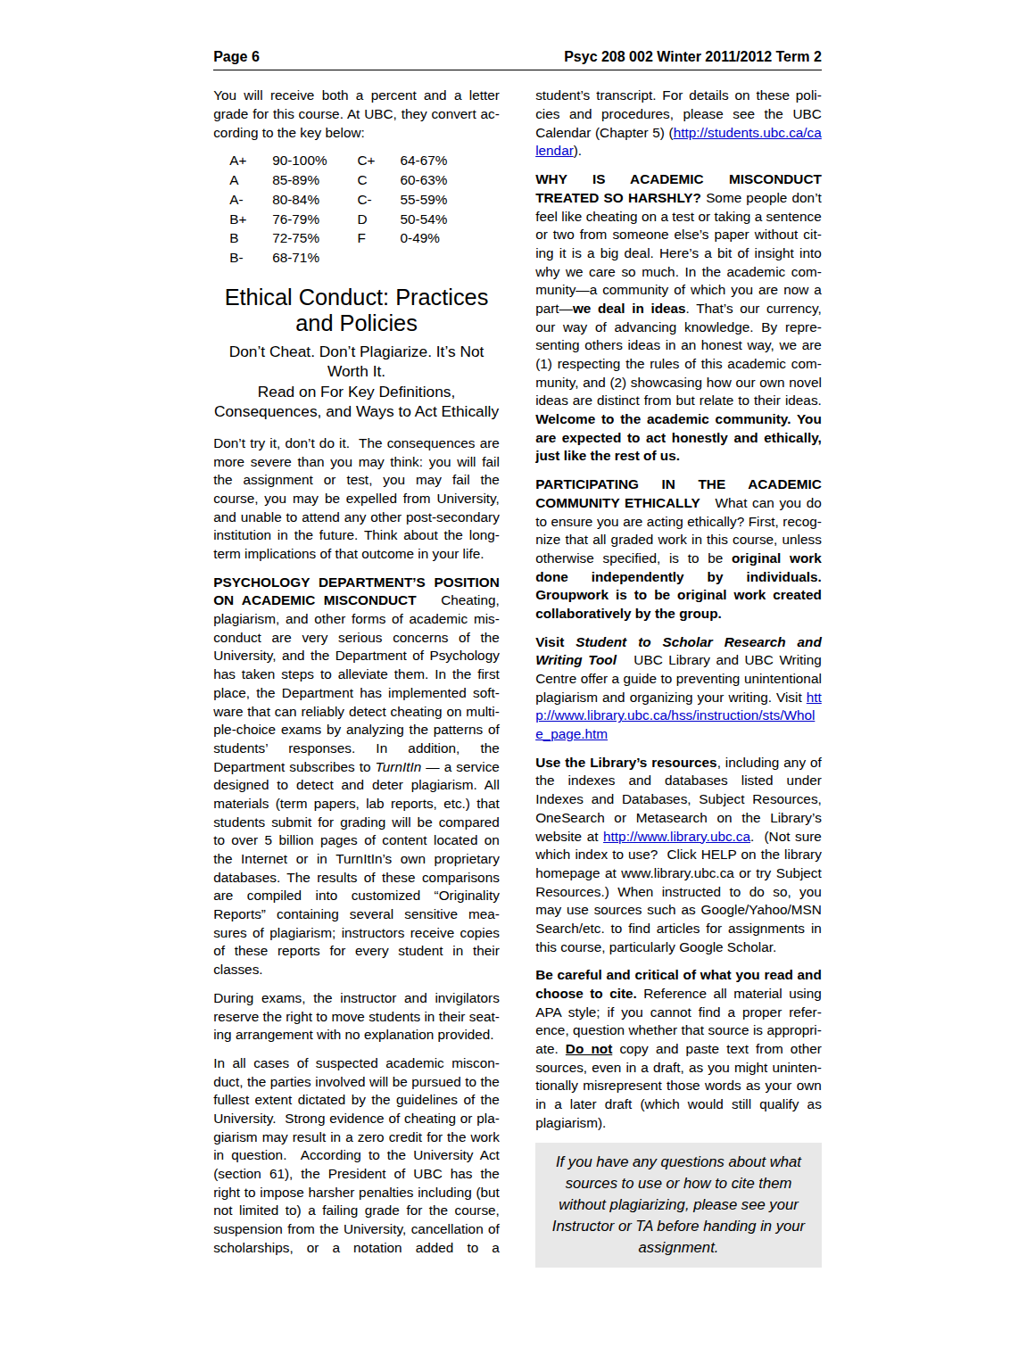Page 6
Psyc 208 002 Winter 2011/2012 Term 2
You will receive both a percent and a letter grade for this course. At UBC, they convert according to the key below:
| A+ | 90-100% | C+ | 64-67% |
| A | 85-89% | C | 60-63% |
| A- | 80-84% | C- | 55-59% |
| B+ | 76-79% | D | 50-54% |
| B | 72-75% | F | 0-49% |
| B- | 68-71% | | |
Ethical Conduct: Practices and Policies
Don’t Cheat. Don’t Plagiarize. It’s Not Worth It.
Read on For Key Definitions, Consequences, and Ways to Act Ethically
Don’t try it, don’t do it. The consequences are more severe than you may think: you will fail the assignment or test, you may fail the course, you may be expelled from University, and unable to attend any other post-secondary institution in the future. Think about the long-term implications of that outcome in your life.
PSYCHOLOGY DEPARTMENT’S POSITION ON ACADEMIC MISCONDUCT Cheating, plagiarism, and other forms of academic misconduct are very serious concerns of the University, and the Department of Psychology has taken steps to alleviate them. In the first place, the Department has implemented software that can reliably detect cheating on multiple-choice exams by analyzing the patterns of students’ responses. In addition, the Department subscribes to TurnItIn — a service designed to detect and deter plagiarism. All materials (term papers, lab reports, etc.) that students submit for grading will be compared to over 5 billion pages of content located on the Internet or in TurnItIn’s own proprietary databases. The results of these comparisons are compiled into customized “Originality Reports” containing several sensitive measures of plagiarism; instructors receive copies of these reports for every student in their classes.
During exams, the instructor and invigilators reserve the right to move students in their seating arrangement with no explanation provided.
In all cases of suspected academic misconduct, the parties involved will be pursued to the fullest extent dictated by the guidelines of the University. Strong evidence of cheating or plagiarism may result in a zero credit for the work in question. According to the University Act (section 61), the President of UBC has the right to impose harsher penalties including (but not limited to) a failing grade for the course, suspension from the University, cancellation of scholarships, or a notation added to a student’s transcript. For details on these policies and procedures, please see the UBC Calendar (Chapter 5) (http://students.ubc.ca/calendar).
WHY IS ACADEMIC MISCONDUCT TREATED SO HARSHLY? Some people don’t feel like cheating on a test or taking a sentence or two from someone else’s paper without citing it is a big deal. Here’s a bit of insight into why we care so much. In the academic community—a community of which you are now a part—we deal in ideas. That’s our currency, our way of advancing knowledge. By representing others ideas in an honest way, we are (1) respecting the rules of this academic community, and (2) showcasing how our own novel ideas are distinct from but relate to their ideas. Welcome to the academic community. You are expected to act honestly and ethically, just like the rest of us.
PARTICIPATING IN THE ACADEMIC COMMUNITY ETHICALLY What can you do to ensure you are acting ethically? First, recognize that all graded work in this course, unless otherwise specified, is to be original work done independently by individuals. Groupwork is to be original work created collaboratively by the group.
Visit Student to Scholar Research and Writing Tool UBC Library and UBC Writing Centre offer a guide to preventing unintentional plagiarism and organizing your writing. Visit http://www.library.ubc.ca/hss/instruction/sts/Whole_page.htm
Use the Library’s resources, including any of the indexes and databases listed under Indexes and Databases, Subject Resources, OneSearch or Metasearch on the Library’s website at http://www.library.ubc.ca. (Not sure which index to use? Click HELP on the library homepage at www.library.ubc.ca or try Subject Resources.) When instructed to do so, you may use sources such as Google/Yahoo/MSN Search/etc. to find articles for assignments in this course, particularly Google Scholar.
Be careful and critical of what you read and choose to cite. Reference all material using APA style; if you cannot find a proper reference, question whether that source is appropriate. Do not copy and paste text from other sources, even in a draft, as you might unintentionally misrepresent those words as your own in a later draft (which would still qualify as plagiarism).
If you have any questions about what sources to use or how to cite them without plagiarizing, please see your Instructor or TA before handing in your assignment.